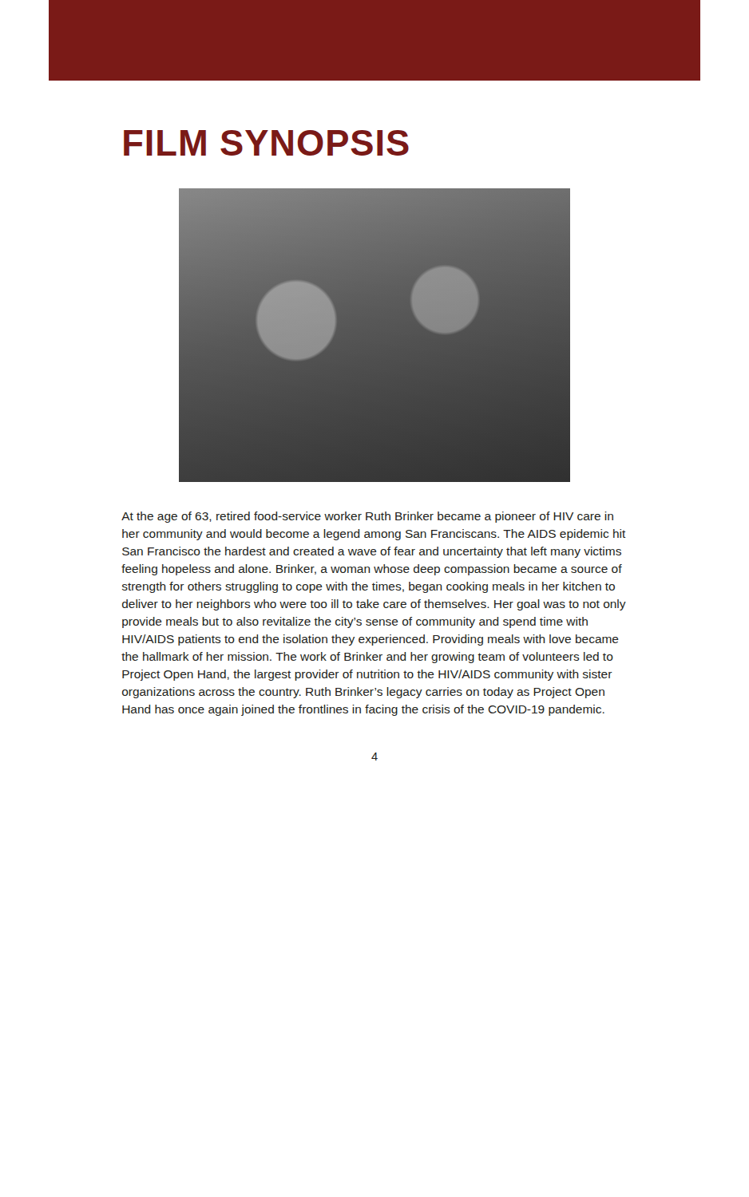Film Synopsis
At the age of 63, retired food-service worker Ruth Brinker became a pioneer of HIV care in her community and would become a legend among San Franciscans. The AIDS epidemic hit San Francisco the hardest and created a wave of fear and uncertainty that left many victims feeling hopeless and alone. Brinker, a woman whose deep compassion became a source of strength for others struggling to cope with the times, began cooking meals in her kitchen to deliver to her neighbors who were too ill to take care of themselves. Her goal was to not only provide meals but to also revitalize the city’s sense of community and spend time with HIV/AIDS patients to end the isolation they experienced. Providing meals with love became the hallmark of her mission. The work of Brinker and her growing team of volunteers led to Project Open Hand, the largest provider of nutrition to the HIV/AIDS community with sister organizations across the country. Ruth Brinker’s legacy carries on today as Project Open Hand has once again joined the frontlines in facing the crisis of the COVID-19 pandemic.
4